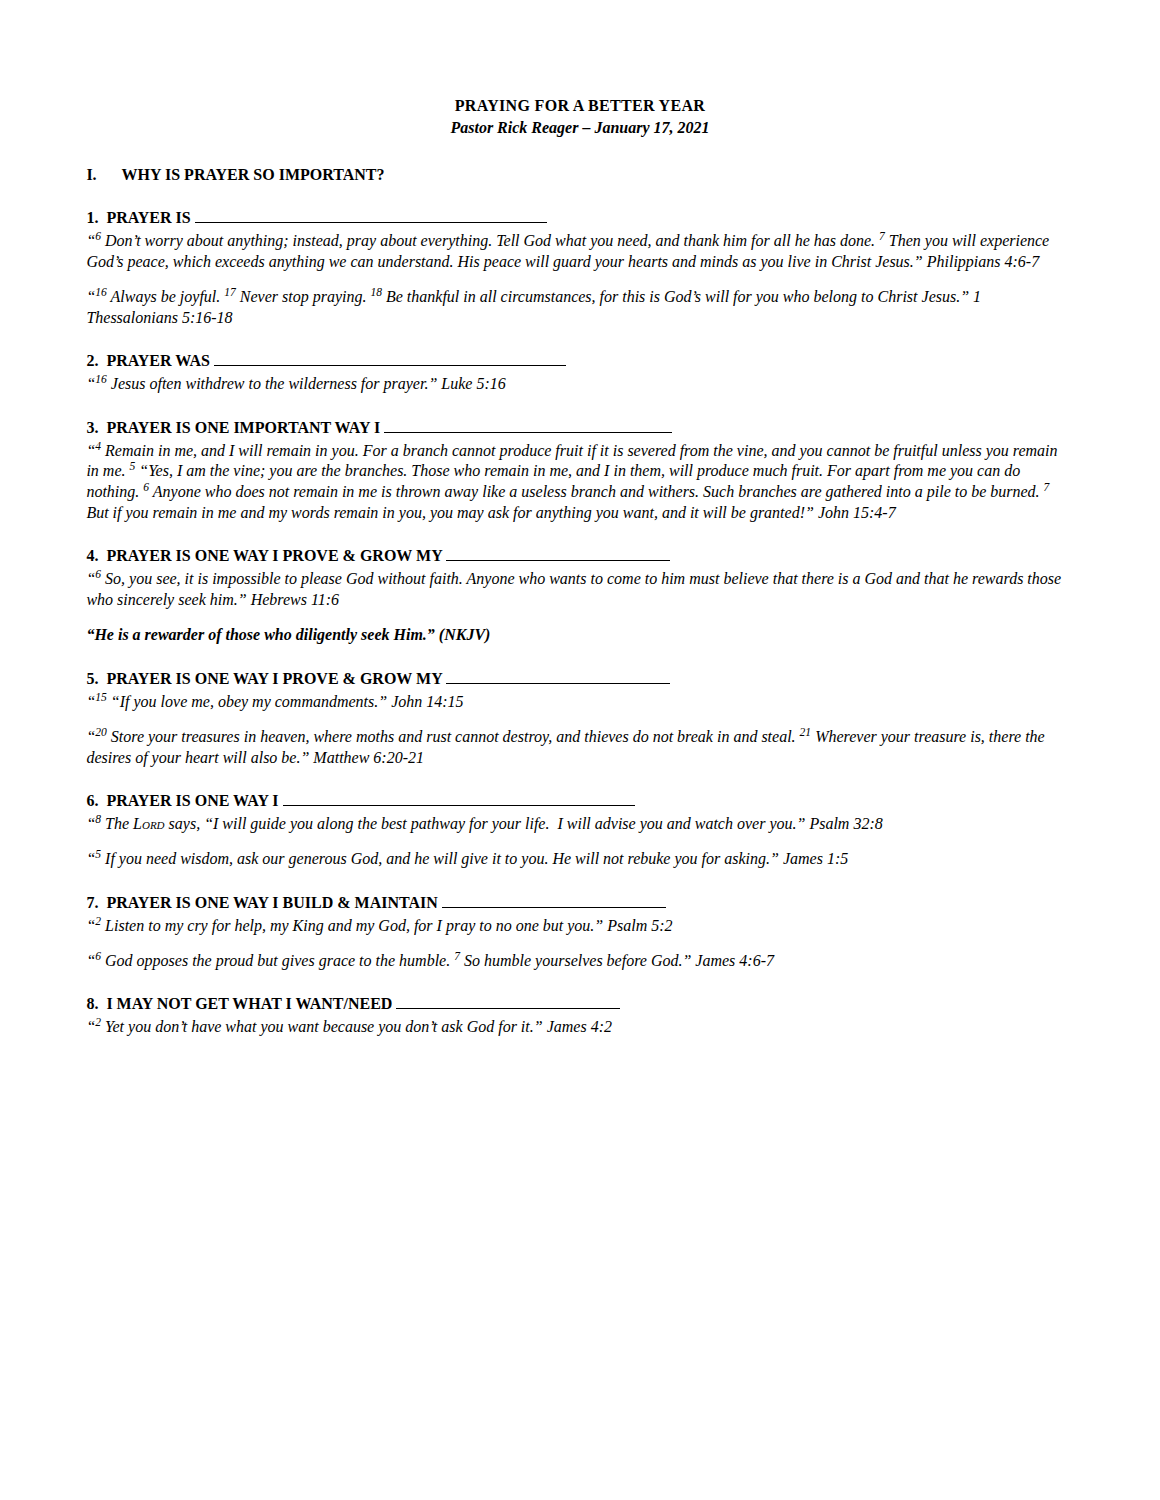Praying for a Better Year
Pastor Rick Reager – January 17, 2021
I. Why is Prayer So Important?
1. Prayer is
“6 Don’t worry about anything; instead, pray about everything. Tell God what you need, and thank him for all he has done. 7 Then you will experience God’s peace, which exceeds anything we can understand. His peace will guard your hearts and minds as you live in Christ Jesus.” Philippians 4:6-7
“16 Always be joyful. 17 Never stop praying. 18 Be thankful in all circumstances, for this is God’s will for you who belong to Christ Jesus.” 1 Thessalonians 5:16-18
2. Prayer was
“16 Jesus often withdrew to the wilderness for prayer.” Luke 5:16
3. Prayer is one important way I
“4 Remain in me, and I will remain in you. For a branch cannot produce fruit if it is severed from the vine, and you cannot be fruitful unless you remain in me. 5 “Yes, I am the vine; you are the branches. Those who remain in me, and I in them, will produce much fruit. For apart from me you can do nothing. 6 Anyone who does not remain in me is thrown away like a useless branch and withers. Such branches are gathered into a pile to be burned. 7 But if you remain in me and my words remain in you, you may ask for anything you want, and it will be granted!” John 15:4-7
4. Prayer is one way I prove & grow my
“6 So, you see, it is impossible to please God without faith. Anyone who wants to come to him must believe that there is a God and that he rewards those who sincerely seek him.” Hebrews 11:6
“He is a rewarder of those who diligently seek Him.” (NKJV)
5. Prayer is one way I prove & grow my
“15 “If you love me, obey my commandments.” John 14:15
“20 Store your treasures in heaven, where moths and rust cannot destroy, and thieves do not break in and steal. 21 Wherever your treasure is, there the desires of your heart will also be.” Matthew 6:20-21
6. Prayer is one way I
“8 The Lord says, “I will guide you along the best pathway for your life. I will advise you and watch over you.” Psalm 32:8
“5 If you need wisdom, ask our generous God, and he will give it to you. He will not rebuke you for asking.” James 1:5
7. Prayer is one way I build & maintain
“2 Listen to my cry for help, my King and my God, for I pray to no one but you.” Psalm 5:2
“6 God opposes the proud but gives grace to the humble. 7 So humble yourselves before God.” James 4:6-7
8. I may not get what I want/need
“2 Yet you don’t have what you want because you don’t ask God for it.” James 4:2